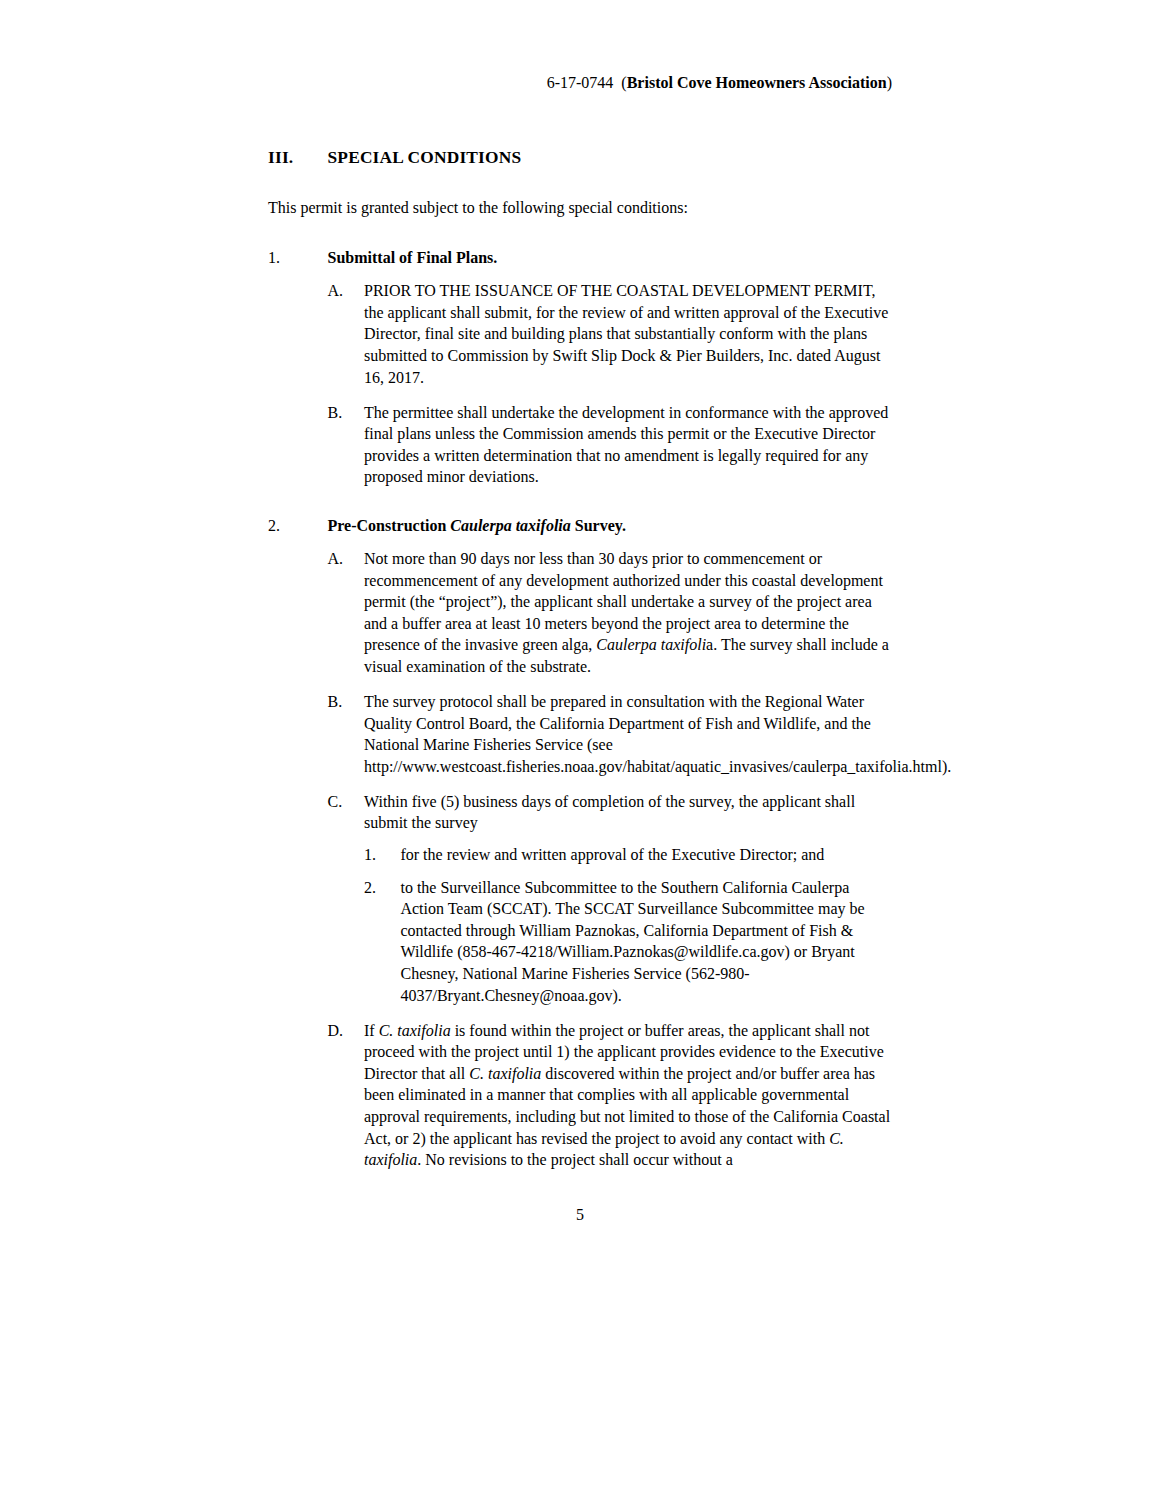6-17-0744 (Bristol Cove Homeowners Association)
III. SPECIAL CONDITIONS
This permit is granted subject to the following special conditions:
1.
Submittal of Final Plans.
A. PRIOR TO THE ISSUANCE OF THE COASTAL DEVELOPMENT PERMIT, the applicant shall submit, for the review of and written approval of the Executive Director, final site and building plans that substantially conform with the plans submitted to Commission by Swift Slip Dock & Pier Builders, Inc. dated August 16, 2017.
B. The permittee shall undertake the development in conformance with the approved final plans unless the Commission amends this permit or the Executive Director provides a written determination that no amendment is legally required for any proposed minor deviations.
2.
Pre-Construction Caulerpa taxifolia Survey.
A. Not more than 90 days nor less than 30 days prior to commencement or recommencement of any development authorized under this coastal development permit (the “project”), the applicant shall undertake a survey of the project area and a buffer area at least 10 meters beyond the project area to determine the presence of the invasive green alga, Caulerpa taxifolia. The survey shall include a visual examination of the substrate.
B. The survey protocol shall be prepared in consultation with the Regional Water Quality Control Board, the California Department of Fish and Wildlife, and the National Marine Fisheries Service (see http://www.westcoast.fisheries.noaa.gov/habitat/aquatic_invasives/caulerpa_taxifolia.html).
C. Within five (5) business days of completion of the survey, the applicant shall submit the survey
1. for the review and written approval of the Executive Director; and
2. to the Surveillance Subcommittee to the Southern California Caulerpa Action Team (SCCAT). The SCCAT Surveillance Subcommittee may be contacted through William Paznokas, California Department of Fish & Wildlife (858-467-4218/William.Paznokas@wildlife.ca.gov) or Bryant Chesney, National Marine Fisheries Service (562-980-4037/Bryant.Chesney@noaa.gov).
D. If C. taxifolia is found within the project or buffer areas, the applicant shall not proceed with the project until 1) the applicant provides evidence to the Executive Director that all C. taxifolia discovered within the project and/or buffer area has been eliminated in a manner that complies with all applicable governmental approval requirements, including but not limited to those of the California Coastal Act, or 2) the applicant has revised the project to avoid any contact with C. taxifolia. No revisions to the project shall occur without a
5